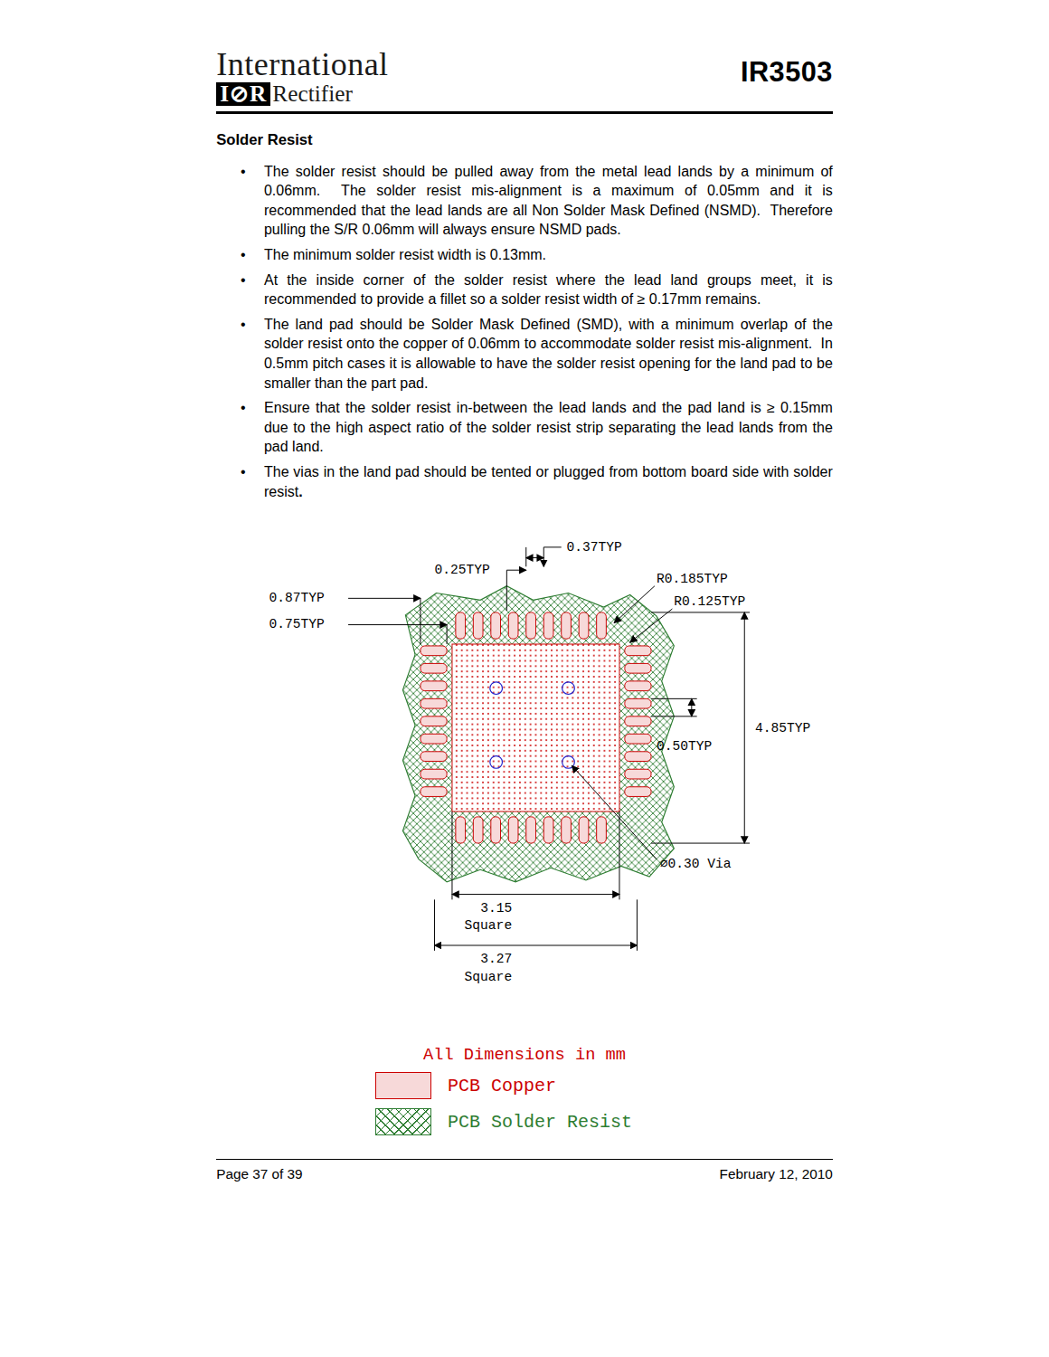International
I⊘R Rectifier
IR3503
Solder Resist
The solder resist should be pulled away from the metal lead lands by a minimum of 0.06mm. The solder resist mis-alignment is a maximum of 0.05mm and it is recommended that the lead lands are all Non Solder Mask Defined (NSMD). Therefore pulling the S/R 0.06mm will always ensure NSMD pads.
The minimum solder resist width is 0.13mm.
At the inside corner of the solder resist where the lead land groups meet, it is recommended to provide a fillet so a solder resist width of ≥ 0.17mm remains.
The land pad should be Solder Mask Defined (SMD), with a minimum overlap of the solder resist onto the copper of 0.06mm to accommodate solder resist mis-alignment. In 0.5mm pitch cases it is allowable to have the solder resist opening for the land pad to be smaller than the part pad.
Ensure that the solder resist in-between the lead lands and the pad land is ≥ 0.15mm due to the high aspect ratio of the solder resist strip separating the lead lands from the pad land.
The vias in the land pad should be tented or plugged from bottom board side with solder resist.
0.37TYP 0.25TYP R0.185TYP R0.125TYP 0.87TYP 0.75TYP 4.85TYP 0.50TYP ⌀0.30 Via 3.15 Square 3.27 Square
All Dimensions in mm
PCB Copper
PCB Solder Resist
Page 37 of 39
February 12, 2010